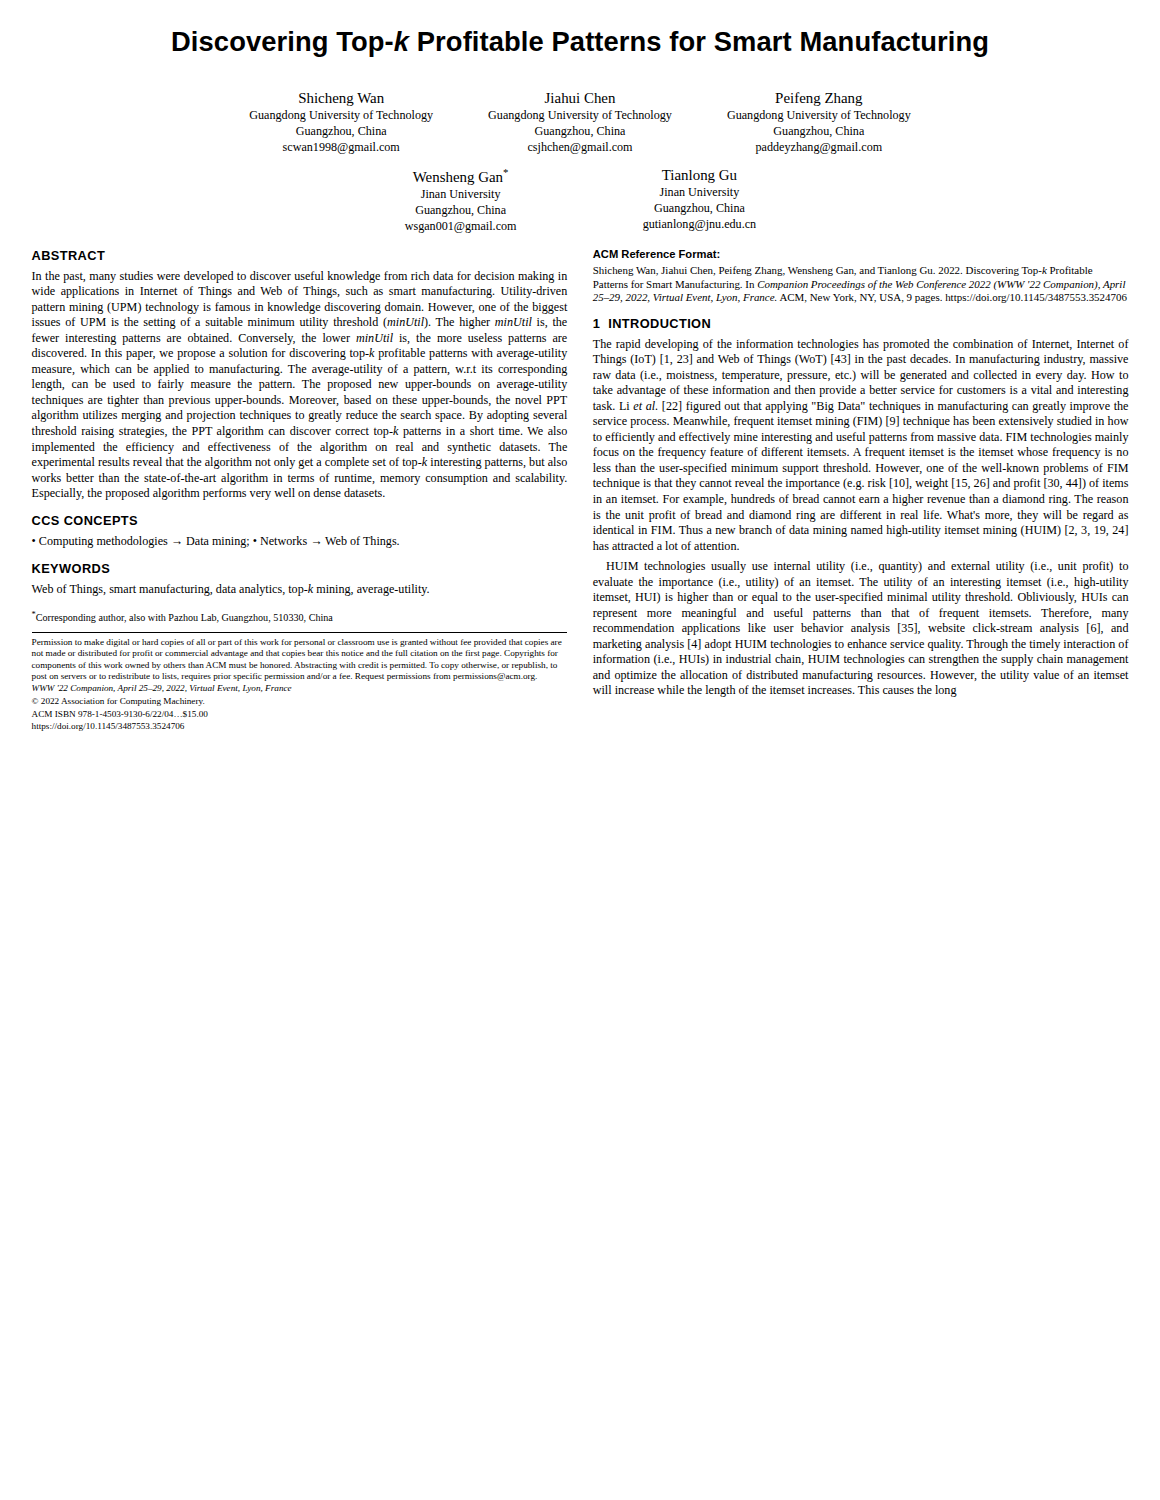Discovering Top-k Profitable Patterns for Smart Manufacturing
Shicheng Wan
Guangdong University of Technology
Guangzhou, China
scwan1998@gmail.com
Jiahui Chen
Guangdong University of Technology
Guangzhou, China
csjhchen@gmail.com
Peifeng Zhang
Guangdong University of Technology
Guangzhou, China
paddeyzhang@gmail.com
Wensheng Gan*
Jinan University
Guangzhou, China
wsgan001@gmail.com
Tianlong Gu
Jinan University
Guangzhou, China
gutianlong@jnu.edu.cn
ABSTRACT
In the past, many studies were developed to discover useful knowledge from rich data for decision making in wide applications in Internet of Things and Web of Things, such as smart manufacturing. Utility-driven pattern mining (UPM) technology is famous in knowledge discovering domain. However, one of the biggest issues of UPM is the setting of a suitable minimum utility threshold (minUtil). The higher minUtil is, the fewer interesting patterns are obtained. Conversely, the lower minUtil is, the more useless patterns are discovered. In this paper, we propose a solution for discovering top-k profitable patterns with average-utility measure, which can be applied to manufacturing. The average-utility of a pattern, w.r.t its corresponding length, can be used to fairly measure the pattern. The proposed new upper-bounds on average-utility techniques are tighter than previous upper-bounds. Moreover, based on these upper-bounds, the novel PPT algorithm utilizes merging and projection techniques to greatly reduce the search space. By adopting several threshold raising strategies, the PPT algorithm can discover correct top-k patterns in a short time. We also implemented the efficiency and effectiveness of the algorithm on real and synthetic datasets. The experimental results reveal that the algorithm not only get a complete set of top-k interesting patterns, but also works better than the state-of-the-art algorithm in terms of runtime, memory consumption and scalability. Especially, the proposed algorithm performs very well on dense datasets.
CCS CONCEPTS
• Computing methodologies → Data mining; • Networks → Web of Things.
KEYWORDS
Web of Things, smart manufacturing, data analytics, top-k mining, average-utility.
*Corresponding author, also with Pazhou Lab, Guangzhou, 510330, China
Permission to make digital or hard copies of all or part of this work for personal or classroom use is granted without fee provided that copies are not made or distributed for profit or commercial advantage and that copies bear this notice and the full citation on the first page. Copyrights for components of this work owned by others than ACM must be honored. Abstracting with credit is permitted. To copy otherwise, or republish, to post on servers or to redistribute to lists, requires prior specific permission and/or a fee. Request permissions from permissions@acm.org.
WWW '22 Companion, April 25–29, 2022, Virtual Event, Lyon, France
© 2022 Association for Computing Machinery.
ACM ISBN 978-1-4503-9130-6/22/04…$15.00
https://doi.org/10.1145/3487553.3524706
ACM Reference Format:
Shicheng Wan, Jiahui Chen, Peifeng Zhang, Wensheng Gan, and Tianlong Gu. 2022. Discovering Top-k Profitable Patterns for Smart Manufacturing. In Companion Proceedings of the Web Conference 2022 (WWW '22 Companion), April 25–29, 2022, Virtual Event, Lyon, France. ACM, New York, NY, USA, 9 pages. https://doi.org/10.1145/3487553.3524706
1 INTRODUCTION
The rapid developing of the information technologies has promoted the combination of Internet, Internet of Things (IoT) [1, 23] and Web of Things (WoT) [43] in the past decades. In manufacturing industry, massive raw data (i.e., moistness, temperature, pressure, etc.) will be generated and collected in every day. How to take advantage of these information and then provide a better service for customers is a vital and interesting task. Li et al. [22] figured out that applying "Big Data" techniques in manufacturing can greatly improve the service process. Meanwhile, frequent itemset mining (FIM) [9] technique has been extensively studied in how to efficiently and effectively mine interesting and useful patterns from massive data. FIM technologies mainly focus on the frequency feature of different itemsets. A frequent itemset is the itemset whose frequency is no less than the user-specified minimum support threshold. However, one of the well-known problems of FIM technique is that they cannot reveal the importance (e.g. risk [10], weight [15, 26] and profit [30, 44]) of items in an itemset. For example, hundreds of bread cannot earn a higher revenue than a diamond ring. The reason is the unit profit of bread and diamond ring are different in real life. What's more, they will be regard as identical in FIM. Thus a new branch of data mining named high-utility itemset mining (HUIM) [2, 3, 19, 24] has attracted a lot of attention.
HUIM technologies usually use internal utility (i.e., quantity) and external utility (i.e., unit profit) to evaluate the importance (i.e., utility) of an itemset. The utility of an interesting itemset (i.e., high-utility itemset, HUI) is higher than or equal to the user-specified minimal utility threshold. Obliviously, HUIs can represent more meaningful and useful patterns than that of frequent itemsets. Therefore, many recommendation applications like user behavior analysis [35], website click-stream analysis [6], and marketing analysis [4] adopt HUIM technologies to enhance service quality. Through the timely interaction of information (i.e., HUIs) in industrial chain, HUIM technologies can strengthen the supply chain management and optimize the allocation of distributed manufacturing resources. However, the utility value of an itemset will increase while the length of the itemset increases. This causes the long